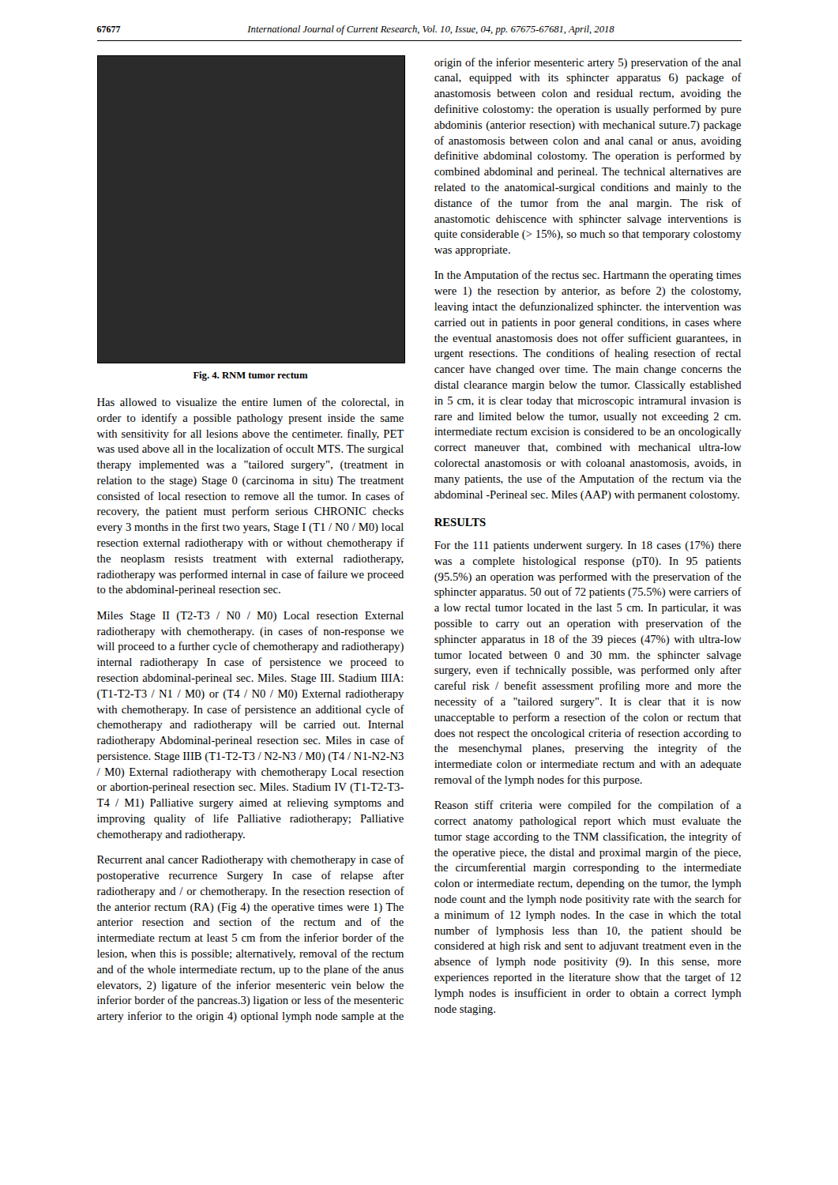67677 International Journal of Current Research, Vol. 10, Issue, 04, pp. 67675-67681, April, 2018
Fig. 4. RNM tumor rectum
Has allowed to visualize the entire lumen of the colorectal, in order to identify a possible pathology present inside the same with sensitivity for all lesions above the centimeter. finally, PET was used above all in the localization of occult MTS. The surgical therapy implemented was a "tailored surgery", (treatment in relation to the stage) Stage 0 (carcinoma in situ) The treatment consisted of local resection to remove all the tumor. In cases of recovery, the patient must perform serious CHRONIC checks every 3 months in the first two years, Stage I (T1 / N0 / M0) local resection external radiotherapy with or without chemotherapy if the neoplasm resists treatment with external radiotherapy, radiotherapy was performed internal in case of failure we proceed to the abdominal-perineal resection sec.
Miles Stage II (T2-T3 / N0 / M0) Local resection External radiotherapy with chemotherapy. (in cases of non-response we will proceed to a further cycle of chemotherapy and radiotherapy) internal radiotherapy In case of persistence we proceed to resection abdominal-perineal sec. Miles. Stage III. Stadium IIIA: (T1-T2-T3 / N1 / M0) or (T4 / N0 / M0) External radiotherapy with chemotherapy. In case of persistence an additional cycle of chemotherapy and radiotherapy will be carried out. Internal radiotherapy Abdominal-perineal resection sec. Miles in case of persistence. Stage IIIB (T1-T2-T3 / N2-N3 / M0) (T4 / N1-N2-N3 / M0) External radiotherapy with chemotherapy Local resection or abortion-perineal resection sec. Miles. Stadium IV (T1-T2-T3-T4 / M1) Palliative surgery aimed at relieving symptoms and improving quality of life Palliative radiotherapy; Palliative chemotherapy and radiotherapy.
Recurrent anal cancer Radiotherapy with chemotherapy in case of postoperative recurrence Surgery In case of relapse after radiotherapy and / or chemotherapy. In the resection resection of the anterior rectum (RA) (Fig 4) the operative times were 1) The anterior resection and section of the rectum and of the intermediate rectum at least 5 cm from the inferior border of the lesion, when this is possible; alternatively, removal of the rectum and of the whole intermediate rectum, up to the plane of the anus elevators, 2) ligature of the inferior mesenteric vein below the inferior border of the pancreas.3) ligation or less of the mesenteric artery inferior to the origin 4) optional lymph node sample at the origin of the inferior mesenteric artery 5) preservation of the anal canal, equipped with its sphincter apparatus 6) package of anastomosis between colon and residual rectum, avoiding the definitive colostomy: the operation is usually performed by pure abdominis (anterior resection) with mechanical suture.7) package of anastomosis between colon and anal canal or anus, avoiding definitive abdominal colostomy. The operation is performed by combined abdominal and perineal. The technical alternatives are related to the anatomical-surgical conditions and mainly to the distance of the tumor from the anal margin. The risk of anastomotic dehiscence with sphincter salvage interventions is quite considerable (> 15%), so much so that temporary colostomy was appropriate.
In the Amputation of the rectus sec. Hartmann the operating times were 1) the resection by anterior, as before 2) the colostomy, leaving intact the defunzionalized sphincter. the intervention was carried out in patients in poor general conditions, in cases where the eventual anastomosis does not offer sufficient guarantees, in urgent resections. The conditions of healing resection of rectal cancer have changed over time. The main change concerns the distal clearance margin below the tumor. Classically established in 5 cm, it is clear today that microscopic intramural invasion is rare and limited below the tumor, usually not exceeding 2 cm. intermediate rectum excision is considered to be an oncologically correct maneuver that, combined with mechanical ultra-low colorectal anastomosis or with coloanal anastomosis, avoids, in many patients, the use of the Amputation of the rectum via the abdominal -Perineal sec. Miles (AAP) with permanent colostomy.
RESULTS
For the 111 patients underwent surgery. In 18 cases (17%) there was a complete histological response (pT0). In 95 patients (95.5%) an operation was performed with the preservation of the sphincter apparatus. 50 out of 72 patients (75.5%) were carriers of a low rectal tumor located in the last 5 cm. In particular, it was possible to carry out an operation with preservation of the sphincter apparatus in 18 of the 39 pieces (47%) with ultra-low tumor located between 0 and 30 mm. the sphincter salvage surgery, even if technically possible, was performed only after careful risk / benefit assessment profiling more and more the necessity of a "tailored surgery". It is clear that it is now unacceptable to perform a resection of the colon or rectum that does not respect the oncological criteria of resection according to the mesenchymal planes, preserving the integrity of the intermediate colon or intermediate rectum and with an adequate removal of the lymph nodes for this purpose.
Reason stiff criteria were compiled for the compilation of a correct anatomy pathological report which must evaluate the tumor stage according to the TNM classification, the integrity of the operative piece, the distal and proximal margin of the piece, the circumferential margin corresponding to the intermediate colon or intermediate rectum, depending on the tumor, the lymph node count and the lymph node positivity rate with the search for a minimum of 12 lymph nodes. In the case in which the total number of lymphosis less than 10, the patient should be considered at high risk and sent to adjuvant treatment even in the absence of lymph node positivity (9). In this sense, more experiences reported in the literature show that the target of 12 lymph nodes is insufficient in order to obtain a correct lymph node staging.